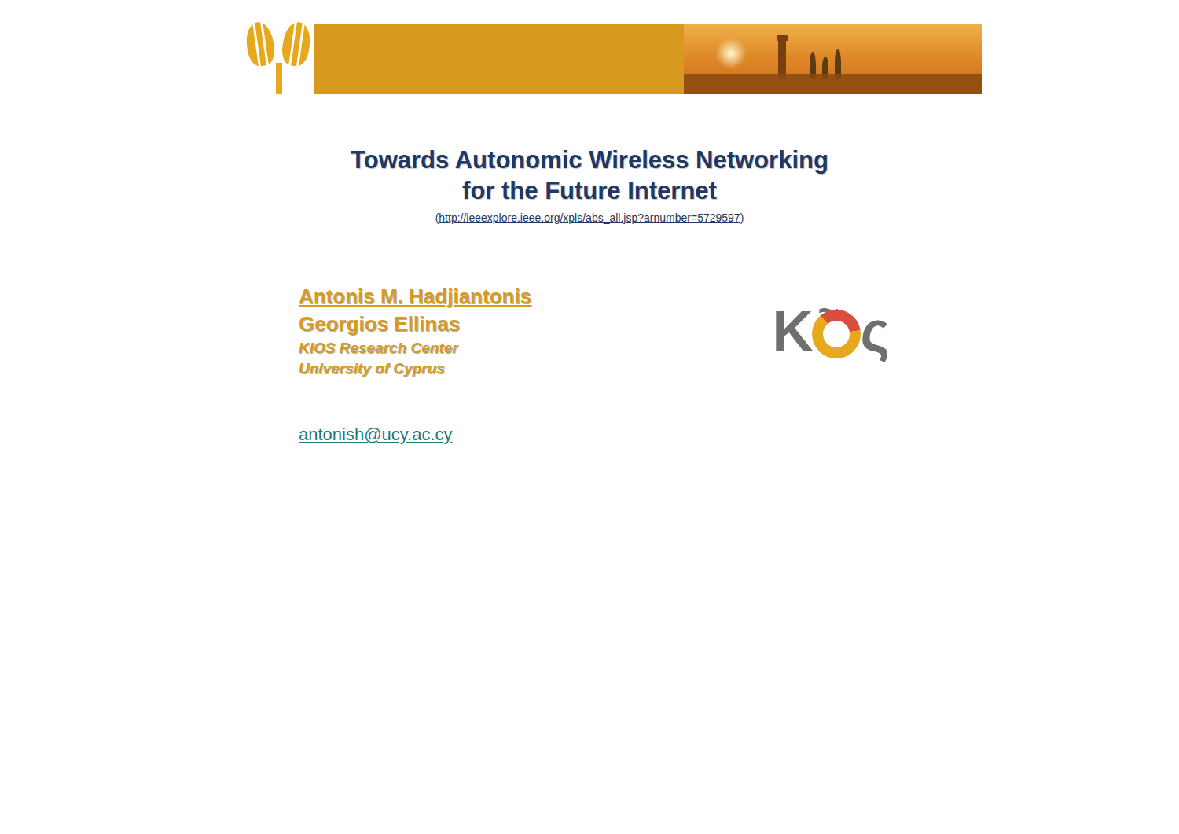Towards Autonomic Wireless Networking
for the Future Internet
(http://ieeexplore.ieee.org/xpls/abs_all.jsp?arnumber=5729597)
Antonis M. Hadjiantonis
Georgios Ellinas
KIOS Research Center
University of Cyprus
antonish@ucy.ac.cy
K~ς